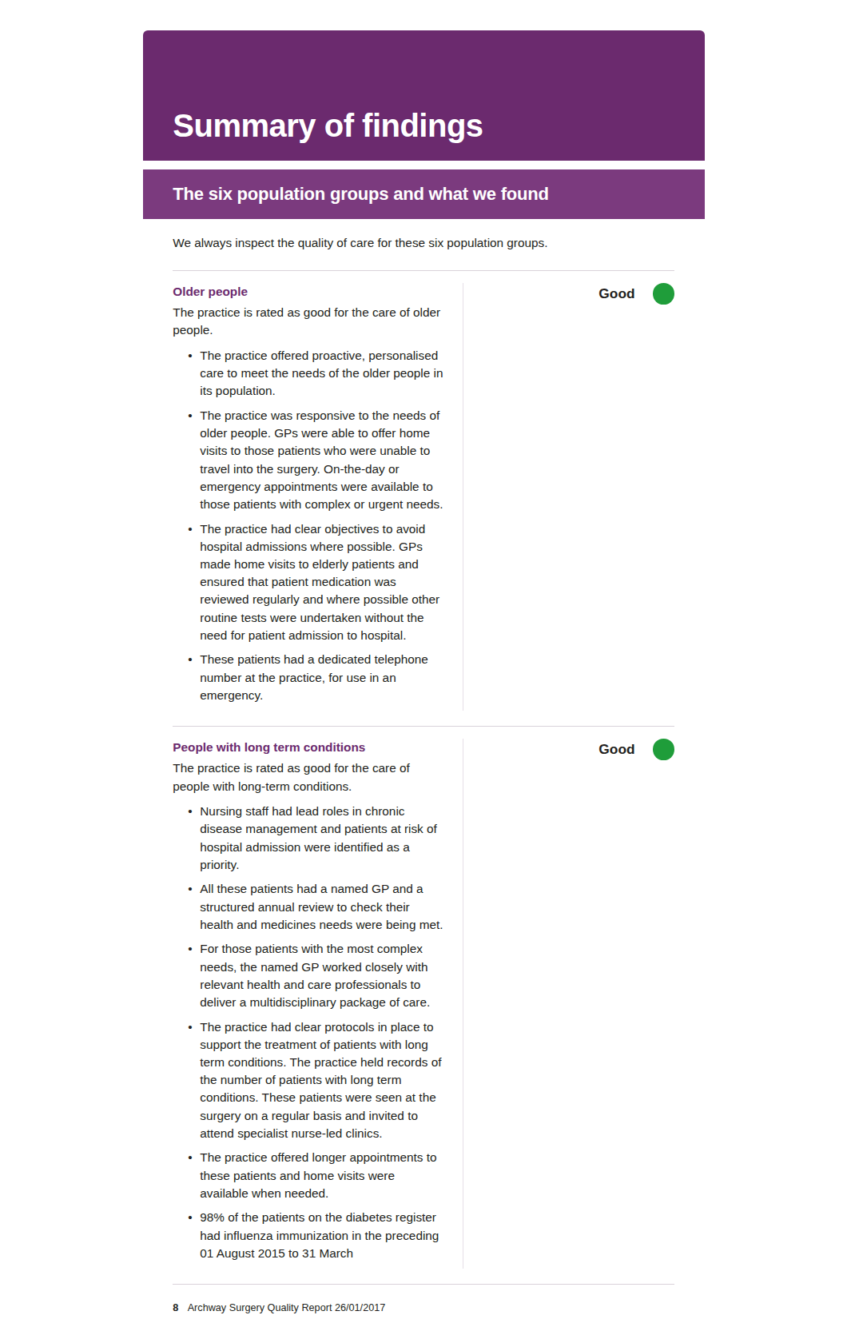Summary of findings
The six population groups and what we found
We always inspect the quality of care for these six population groups.
Older people
The practice is rated as good for the care of older people.
The practice offered proactive, personalised care to meet the needs of the older people in its population.
The practice was responsive to the needs of older people. GPs were able to offer home visits to those patients who were unable to travel into the surgery. On-the-day or emergency appointments were available to those patients with complex or urgent needs.
The practice had clear objectives to avoid hospital admissions where possible. GPs made home visits to elderly patients and ensured that patient medication was reviewed regularly and where possible other routine tests were undertaken without the need for patient admission to hospital.
These patients had a dedicated telephone number at the practice, for use in an emergency.
Good
People with long term conditions
The practice is rated as good for the care of people with long-term conditions.
Nursing staff had lead roles in chronic disease management and patients at risk of hospital admission were identified as a priority.
All these patients had a named GP and a structured annual review to check their health and medicines needs were being met.
For those patients with the most complex needs, the named GP worked closely with relevant health and care professionals to deliver a multidisciplinary package of care.
The practice had clear protocols in place to support the treatment of patients with long term conditions. The practice held records of the number of patients with long term conditions. These patients were seen at the surgery on a regular basis and invited to attend specialist nurse-led clinics.
The practice offered longer appointments to these patients and home visits were available when needed.
98% of the patients on the diabetes register had influenza immunization in the preceding 01 August 2015 to 31 March
Good
8 Archway Surgery Quality Report 26/01/2017